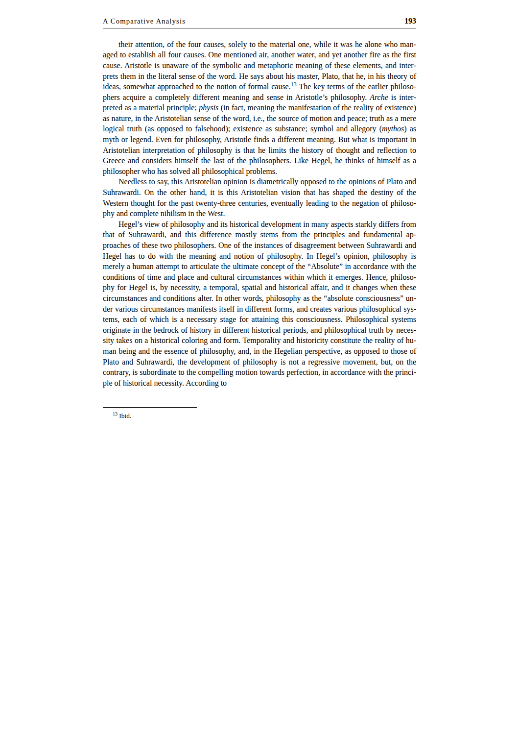A Comparative Analysis 193
their attention, of the four causes, solely to the material one, while it was he alone who managed to establish all four causes. One mentioned air, another water, and yet another fire as the first cause. Aristotle is unaware of the symbolic and metaphoric meaning of these elements, and interprets them in the literal sense of the word. He says about his master, Plato, that he, in his theory of ideas, somewhat approached to the notion of formal cause.13 The key terms of the earlier philosophers acquire a completely different meaning and sense in Aristotle’s philosophy. Arche is interpreted as a material principle; physis (in fact, meaning the manifestation of the reality of existence) as nature, in the Aristotelian sense of the word, i.e., the source of motion and peace; truth as a mere logical truth (as opposed to falsehood); existence as substance; symbol and allegory (mythos) as myth or legend. Even for philosophy, Aristotle finds a different meaning. But what is important in Aristotelian interpretation of philosophy is that he limits the history of thought and reflection to Greece and considers himself the last of the philosophers. Like Hegel, he thinks of himself as a philosopher who has solved all philosophical problems.
Needless to say, this Aristotelian opinion is diametrically opposed to the opinions of Plato and Suhrawardi. On the other hand, it is this Aristotelian vision that has shaped the destiny of the Western thought for the past twenty-three centuries, eventually leading to the negation of philosophy and complete nihilism in the West.
Hegel’s view of philosophy and its historical development in many aspects starkly differs from that of Suhrawardi, and this difference mostly stems from the principles and fundamental approaches of these two philosophers. One of the instances of disagreement between Suhrawardi and Hegel has to do with the meaning and notion of philosophy. In Hegel’s opinion, philosophy is merely a human attempt to articulate the ultimate concept of the “Absolute” in accordance with the conditions of time and place and cultural circumstances within which it emerges. Hence, philosophy for Hegel is, by necessity, a temporal, spatial and historical affair, and it changes when these circumstances and conditions alter. In other words, philosophy as the “absolute consciousness” under various circumstances manifests itself in different forms, and creates various philosophical systems, each of which is a necessary stage for attaining this consciousness. Philosophical systems originate in the bedrock of history in different historical periods, and philosophical truth by necessity takes on a historical coloring and form. Temporality and historicity constitute the reality of human being and the essence of philosophy, and, in the Hegelian perspective, as opposed to those of Plato and Suhrawardi, the development of philosophy is not a regressive movement, but, on the contrary, is subordinate to the compelling motion towards perfection, in accordance with the principle of historical necessity. According to
13 Ibid.